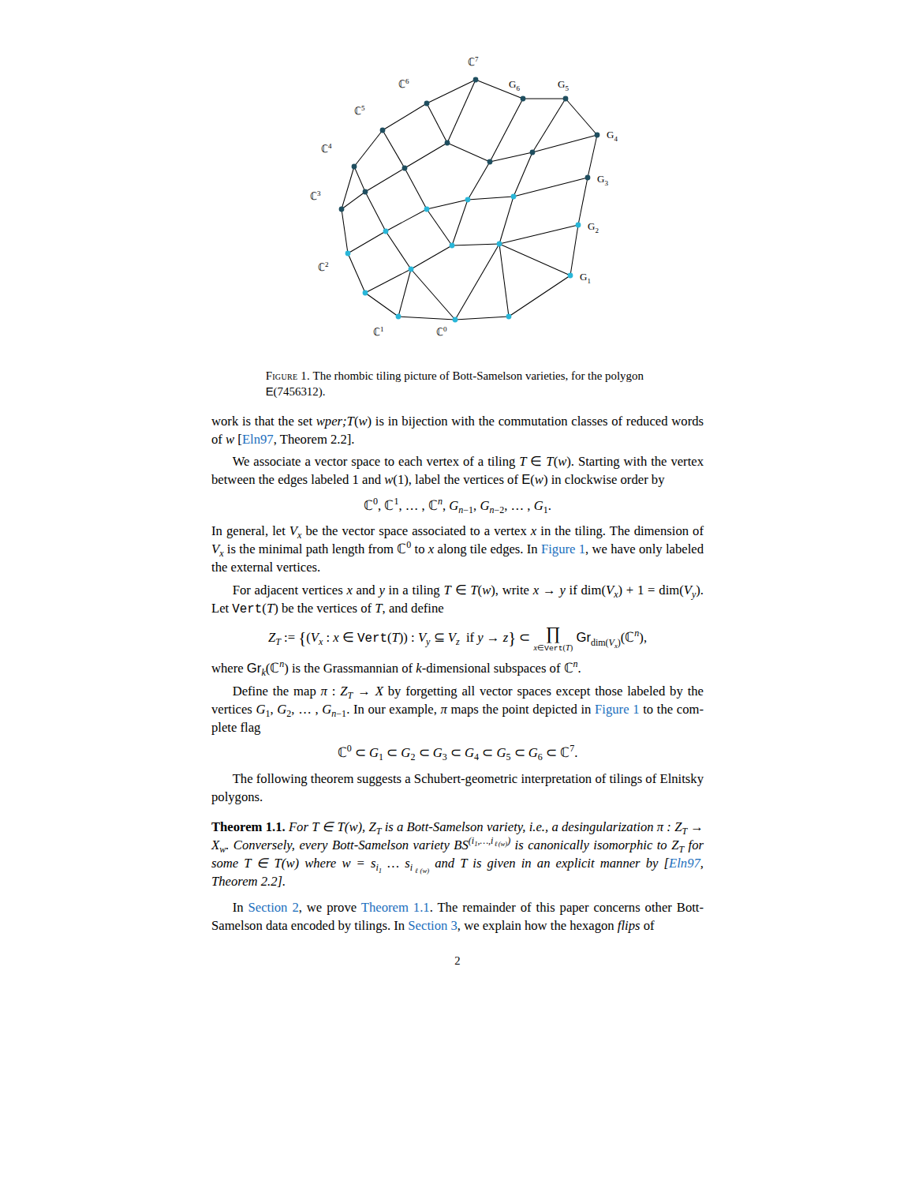ℂ7 ℂ6 ℂ5 ℂ4 ℂ3 ℂ2 ℂ1 ℂ0 G6 G5 G4 G3 G2 G1
Figure 1. The rhombic tiling picture of Bott-Samelson varieties, for the polygon E(7456312).
work is that the set wper; T(w) is in bijection with the commutation classes of reduced words of w [Eln97, Theorem 2.2].
We associate a vector space to each vertex of a tiling T ∈ T(w). Starting with the vertex between the edges labeled 1 and w(1), label the vertices of E(w) in clockwise order by
ℂ0, ℂ1, … , ℂn, Gn−1, Gn−2, … , G1.
In general, let Vx be the vector space associated to a vertex x in the tiling. The dimension of Vx is the minimal path length from ℂ0 to x along tile edges. In Figure 1, we have only labeled the external vertices.
For adjacent vertices x and y in a tiling T ∈ T(w), write x → y if dim(Vx) + 1 = dim(Vy). Let Vert(T) be the vertices of T, and define
ZT := {(Vx : x ∈ Vert(T)) : Vy ⊆ Vz if y → z} ⊂ ∏x∈Vert(T) Grdim(Vx)(ℂn),
where Grk(ℂn) is the Grassmannian of k-dimensional subspaces of ℂn.
Define the map π : ZT → X by forgetting all vector spaces except those labeled by the vertices G1, G2, … , Gn−1. In our example, π maps the point depicted in Figure 1 to the complete flag
ℂ0 ⊂ G1 ⊂ G2 ⊂ G3 ⊂ G4 ⊂ G5 ⊂ G6 ⊂ ℂ7.
The following theorem suggests a Schubert-geometric interpretation of tilings of Elnitsky polygons.
Theorem 1.1. For T ∈ T(w), ZT is a Bott-Samelson variety, i.e., a desingularization π : ZT → Xw. Conversely, every Bott-Samelson variety BS(i1,…,iℓ(w)) is canonically isomorphic to ZT for some T ∈ T(w) where w = si1 … siℓ(w) and T is given in an explicit manner by [Eln97, Theorem 2.2].
In Section 2, we prove Theorem 1.1. The remainder of this paper concerns other Bott-Samelson data encoded by tilings. In Section 3, we explain how the hexagon flips of
2